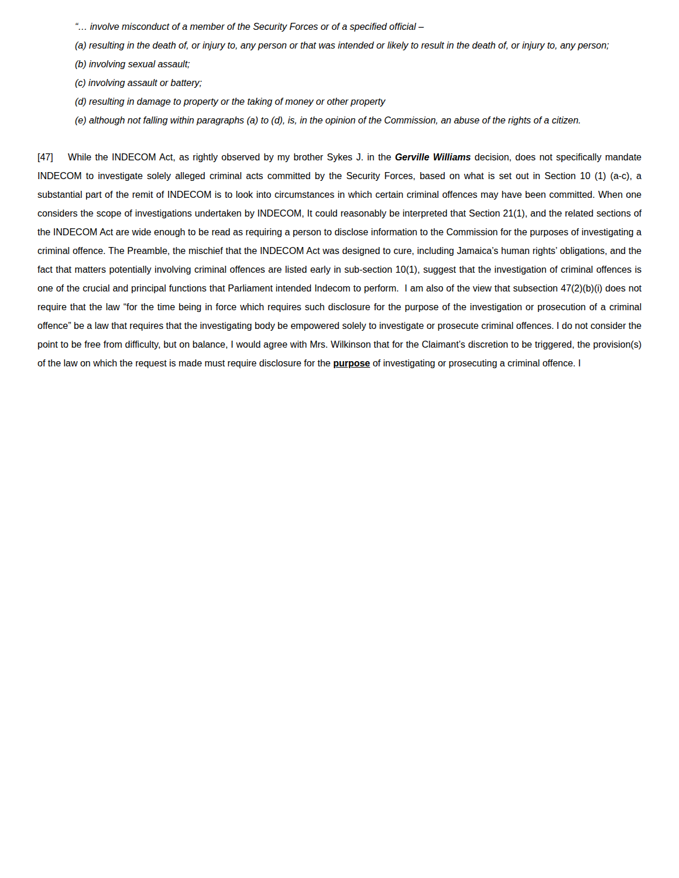“… involve misconduct of a member of the Security Forces or of a specified official –
(a) resulting in the death of, or injury to, any person or that was intended or likely to result in the death of, or injury to, any person;
(b) involving sexual assault;
(c) involving assault or battery;
(d) resulting in damage to property or the taking of money or other property
(e) although not falling within paragraphs (a) to (d), is, in the opinion of the Commission, an abuse of the rights of a citizen.
[47] While the INDECOM Act, as rightly observed by my brother Sykes J. in the Gerville Williams decision, does not specifically mandate INDECOM to investigate solely alleged criminal acts committed by the Security Forces, based on what is set out in Section 10 (1) (a-c), a substantial part of the remit of INDECOM is to look into circumstances in which certain criminal offences may have been committed. When one considers the scope of investigations undertaken by INDECOM, It could reasonably be interpreted that Section 21(1), and the related sections of the INDECOM Act are wide enough to be read as requiring a person to disclose information to the Commission for the purposes of investigating a criminal offence. The Preamble, the mischief that the INDECOM Act was designed to cure, including Jamaica’s human rights’ obligations, and the fact that matters potentially involving criminal offences are listed early in sub-section 10(1), suggest that the investigation of criminal offences is one of the crucial and principal functions that Parliament intended Indecom to perform. I am also of the view that subsection 47(2)(b)(i) does not require that the law “for the time being in force which requires such disclosure for the purpose of the investigation or prosecution of a criminal offence” be a law that requires that the investigating body be empowered solely to investigate or prosecute criminal offences. I do not consider the point to be free from difficulty, but on balance, I would agree with Mrs. Wilkinson that for the Claimant’s discretion to be triggered, the provision(s) of the law on which the request is made must require disclosure for the purpose of investigating or prosecuting a criminal offence. I